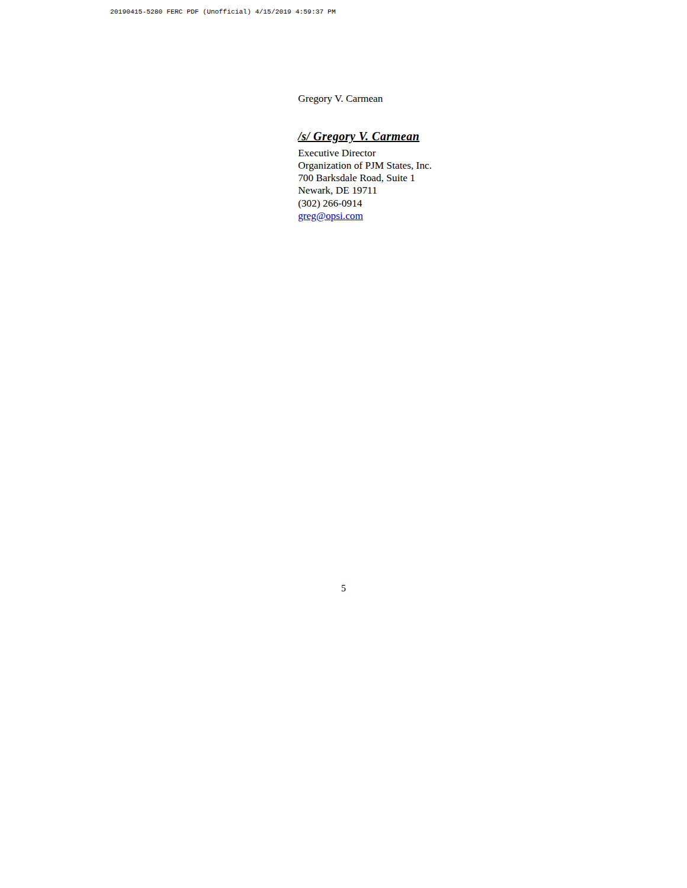20190415-5280 FERC PDF (Unofficial) 4/15/2019 4:59:37 PM
Gregory V. Carmean
/s/ Gregory V. Carmean
Executive Director
Organization of PJM States, Inc.
700 Barksdale Road, Suite 1
Newark, DE 19711
(302) 266-0914
greg@opsi.com
5